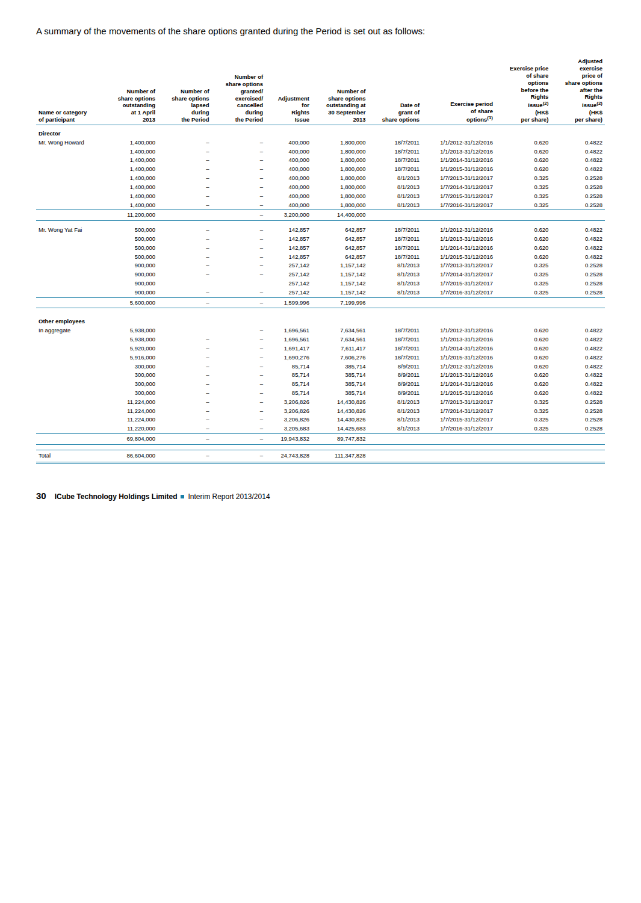A summary of the movements of the share options granted during the Period is set out as follows:
| Name or category of participant | Number of share options outstanding at 1 April 2013 | Number of share options lapsed during the Period | Number of share options granted/ exercised/ cancelled during the Period | Adjustment for Rights Issue | Number of share options outstanding at 30 September 2013 | Date of grant of share options | Exercise period of share options (1) | Exercise price of share options before the Rights Issue (2) (HK$ per share) | Adjusted exercise price of share options after the Rights Issue (2) (HK$ per share) |
| --- | --- | --- | --- | --- | --- | --- | --- | --- | --- |
| Director |
| Mr. Wong Howard | 1,400,000 | – | – | 400,000 | 1,800,000 | 18/7/2011 | 1/1/2012-31/12/2016 | 0.620 | 0.4822 |
| | 1,400,000 | – | – | 400,000 | 1,800,000 | 18/7/2011 | 1/1/2013-31/12/2016 | 0.620 | 0.4822 |
| | 1,400,000 | – | – | 400,000 | 1,800,000 | 18/7/2011 | 1/1/2014-31/12/2016 | 0.620 | 0.4822 |
| | 1,400,000 | – | – | 400,000 | 1,800,000 | 18/7/2011 | 1/1/2015-31/12/2016 | 0.620 | 0.4822 |
| | 1,400,000 | – | – | 400,000 | 1,800,000 | 8/1/2013 | 1/7/2013-31/12/2017 | 0.325 | 0.2528 |
| | 1,400,000 | – | – | 400,000 | 1,800,000 | 8/1/2013 | 1/7/2014-31/12/2017 | 0.325 | 0.2528 |
| | 1,400,000 | – | – | 400,000 | 1,800,000 | 8/1/2013 | 1/7/2015-31/12/2017 | 0.325 | 0.2528 |
| | 1,400,000 | – | – | 400,000 | 1,800,000 | 8/1/2013 | 1/7/2016-31/12/2017 | 0.325 | 0.2528 |
| | 11,200,000 | | – | 3,200,000 | 14,400,000 | | | | |
| Mr. Wong Yat Fai | 500,000 | – | – | 142,857 | 642,857 | 18/7/2011 | 1/1/2012-31/12/2016 | 0.620 | 0.4822 |
| | 500,000 | – | – | 142,857 | 642,857 | 18/7/2011 | 1/1/2013-31/12/2016 | 0.620 | 0.4822 |
| | 500,000 | – | – | 142,857 | 642,857 | 18/7/2011 | 1/1/2014-31/12/2016 | 0.620 | 0.4822 |
| | 500,000 | – | – | 142,857 | 642,857 | 18/7/2011 | 1/1/2015-31/12/2016 | 0.620 | 0.4822 |
| | 900,000 | – | – | 257,142 | 1,157,142 | 8/1/2013 | 1/7/2013-31/12/2017 | 0.325 | 0.2528 |
| | 900,000 | – | – | 257,142 | 1,157,142 | 8/1/2013 | 1/7/2014-31/12/2017 | 0.325 | 0.2528 |
| | 900,000 | | | 257,142 | 1,157,142 | 8/1/2013 | 1/7/2015-31/12/2017 | 0.325 | 0.2528 |
| | 900,000 | – | – | 257,142 | 1,157,142 | 8/1/2013 | 1/7/2016-31/12/2017 | 0.325 | 0.2528 |
| | 5,600,000 | – | – | 1,599,996 | 7,199,996 | | | | |
| Other employees |
| In aggregate | 5,938,000 | | – | 1,696,561 | 7,634,561 | 18/7/2011 | 1/1/2012-31/12/2016 | 0.620 | 0.4822 |
| | 5,938,000 | – | – | 1,696,561 | 7,634,561 | 18/7/2011 | 1/1/2013-31/12/2016 | 0.620 | 0.4822 |
| | 5,920,000 | – | – | 1,691,417 | 7,611,417 | 18/7/2011 | 1/1/2014-31/12/2016 | 0.620 | 0.4822 |
| | 5,916,000 | – | – | 1,690,276 | 7,606,276 | 18/7/2011 | 1/1/2015-31/12/2016 | 0.620 | 0.4822 |
| | 300,000 | – | – | 85,714 | 385,714 | 8/9/2011 | 1/1/2012-31/12/2016 | 0.620 | 0.4822 |
| | 300,000 | – | – | 85,714 | 385,714 | 8/9/2011 | 1/1/2013-31/12/2016 | 0.620 | 0.4822 |
| | 300,000 | – | – | 85,714 | 385,714 | 8/9/2011 | 1/1/2014-31/12/2016 | 0.620 | 0.4822 |
| | 300,000 | – | – | 85,714 | 385,714 | 8/9/2011 | 1/1/2015-31/12/2016 | 0.620 | 0.4822 |
| | 11,224,000 | – | – | 3,206,826 | 14,430,826 | 8/1/2013 | 1/7/2013-31/12/2017 | 0.325 | 0.2528 |
| | 11,224,000 | – | – | 3,206,826 | 14,430,826 | 8/1/2013 | 1/7/2014-31/12/2017 | 0.325 | 0.2528 |
| | 11,224,000 | – | – | 3,206,826 | 14,430,826 | 8/1/2013 | 1/7/2015-31/12/2017 | 0.325 | 0.2528 |
| | 11,220,000 | – | – | 3,205,683 | 14,425,683 | 8/1/2013 | 1/7/2016-31/12/2017 | 0.325 | 0.2528 |
| | 69,804,000 | – | – | 19,943,832 | 89,747,832 | | | | |
| Total | 86,604,000 | – | – | 24,743,828 | 111,347,828 | | | | |
30 ICube Technology Holdings Limited Interim Report 2013/2014